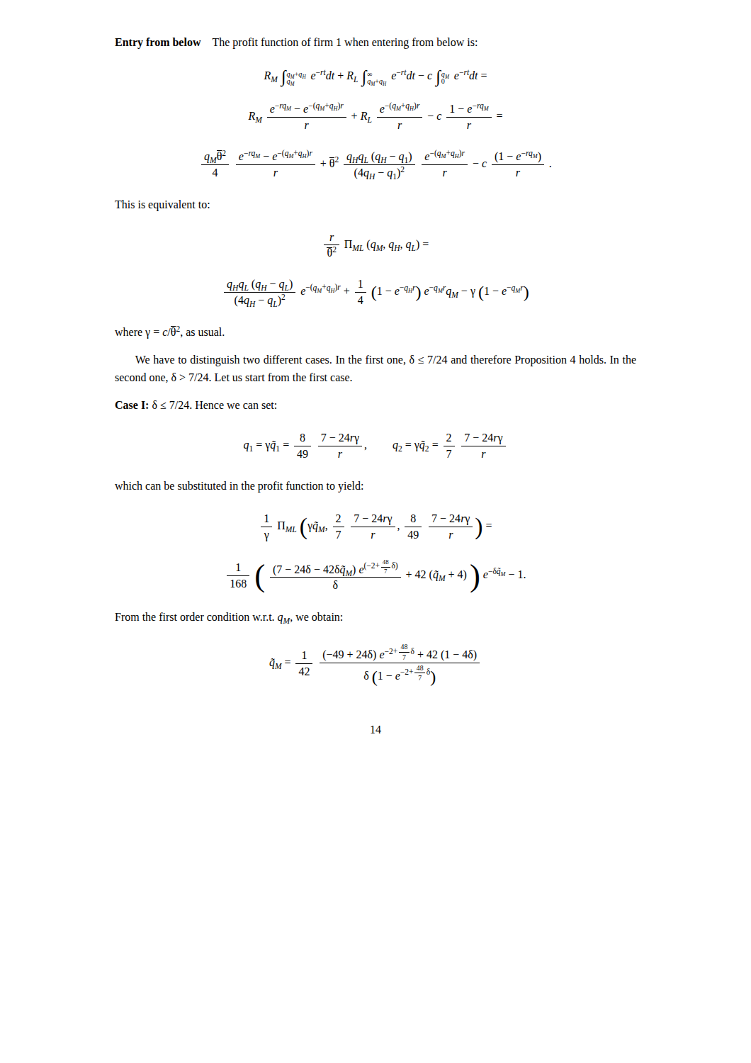Entry from below The profit function of firm 1 when entering from below is:
RM ∫qM+qH qM e−rtdt + RL ∫∞qM+qH e−rtdt − c ∫qM 0 e−rtdt =
RM e−rqM − e−(qM+qH)r r + RL e−(qM+qH)r r − c 1 − e−rqM r =
qM θ24 e−rqM − e−(qM+qH)r r + θ2 qHqL (qH − q1)(4qH − q1)2 e−(qM+qH)r r − c (1 − e−rqM) r .
This is equivalent to:
rθ2 ΠML (qM, qH, qL) =
qHqL (qH − qL)(4qH − qL)2 e−(qM+qH)r + 14 (1 − e−qHr) e−qMrqM − γ (1 − e−qMr)
where γ = c/θ2, as usual.
We have to distinguish two different cases. In the first one, δ ≤ 7/24 and therefore Proposition 4 holds. In the second one, δ > 7/24. Let us start from the first case.
Case I: δ ≤ 7/24. Hence we can set:
q1 = γq̃1 = 849 7 − 24rγ r, q2 = γq̃2 = 27 7 − 24rγ r
which can be substituted in the profit function to yield:
1 γ ΠML (γq̃M, 27 7 − 24rγ r, 849 7 − 24rγ r) =
1168 ( (7 − 24δ − 42δq̃M) e(−2+487δ) δ + 42 (q̃M + 4) ) e−δq̃M − 1.
From the first order condition w.r.t. qM, we obtain:
q̃M = 142 (−49 + 24δ) e−2+487δ + 42 (1 − 4δ) δ (1 − e−2+487δ)
14